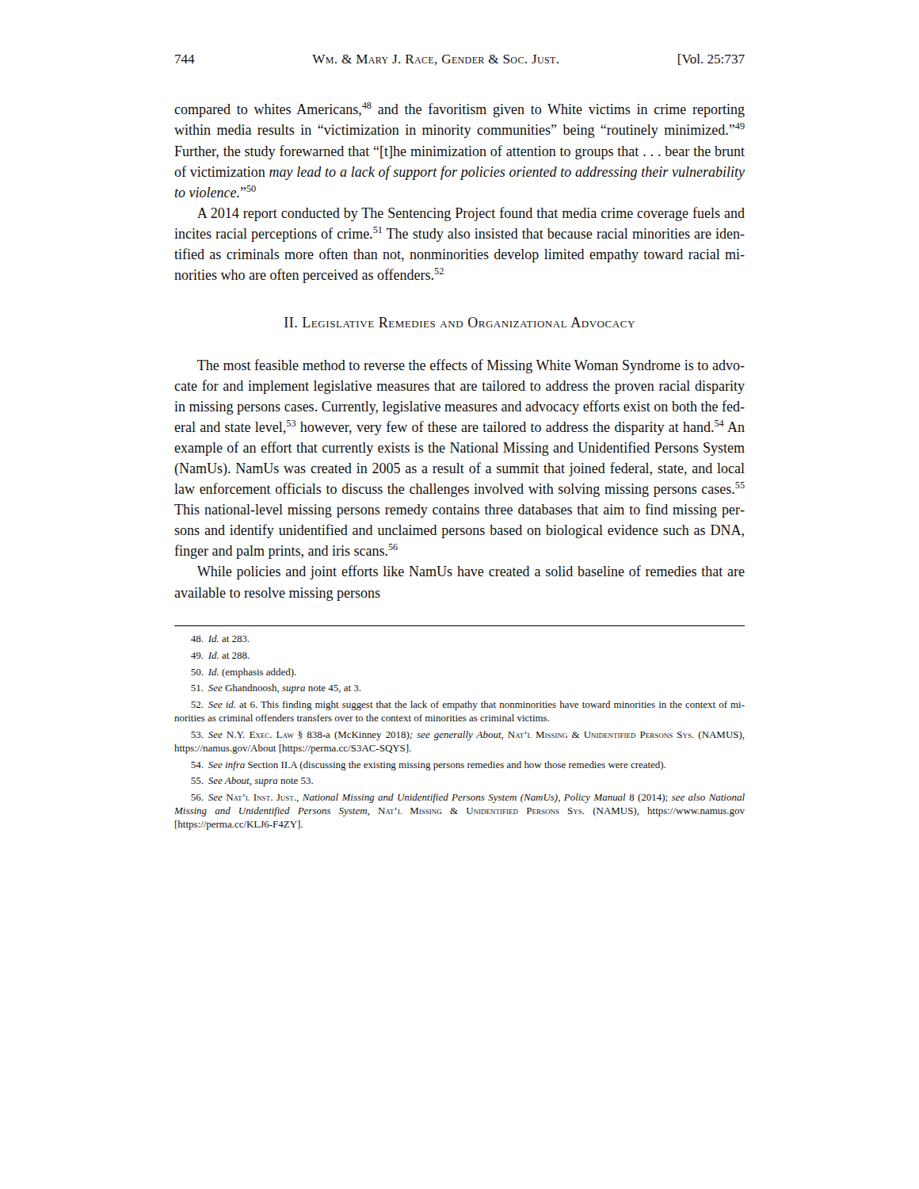744 Wm. & Mary J. Race, Gender & Soc. Just. [Vol. 25:737
compared to whites Americans,48 and the favoritism given to White victims in crime reporting within media results in “victimization in minority communities” being “routinely minimized.”49 Further, the study forewarned that “[t]he minimization of attention to groups that . . . bear the brunt of victimization may lead to a lack of support for policies oriented to addressing their vulnerability to violence.”50
A 2014 report conducted by The Sentencing Project found that media crime coverage fuels and incites racial perceptions of crime.51 The study also insisted that because racial minorities are identified as criminals more often than not, nonminorities develop limited empathy toward racial minorities who are often perceived as offenders.52
II. Legislative Remedies and Organizational Advocacy
The most feasible method to reverse the effects of Missing White Woman Syndrome is to advocate for and implement legislative measures that are tailored to address the proven racial disparity in missing persons cases. Currently, legislative measures and advocacy efforts exist on both the federal and state level,53 however, very few of these are tailored to address the disparity at hand.54 An example of an effort that currently exists is the National Missing and Unidentified Persons System (NamUs). NamUs was created in 2005 as a result of a summit that joined federal, state, and local law enforcement officials to discuss the challenges involved with solving missing persons cases.55 This national-level missing persons remedy contains three databases that aim to find missing persons and identify unidentified and unclaimed persons based on biological evidence such as DNA, finger and palm prints, and iris scans.56
While policies and joint efforts like NamUs have created a solid baseline of remedies that are available to resolve missing persons
Id. at 283.
Id. at 288.
Id. (emphasis added).
See Ghandnoosh, supra note 45, at 3.
See id. at 6. This finding might suggest that the lack of empathy that nonminorities have toward minorities in the context of minorities as criminal offenders transfers over to the context of minorities as criminal victims.
See N.Y. Exec. Law § 838-a (McKinney 2018); see generally About, Nat’l Missing & Unidentified Persons Sys. (NAMUS), https://namus.gov/About [https://perma.cc/S3AC-SQYS].
See infra Section II.A (discussing the existing missing persons remedies and how those remedies were created).
See About, supra note 53.
See Nat’l Inst. Just., National Missing and Unidentified Persons System (NamUs), Policy Manual 8 (2014); see also National Missing and Unidentified Persons System, Nat’l Missing & Unidentified Persons Sys. (NAMUS), https://www.namus.gov [https://perma.cc/KLJ6-F4ZY].